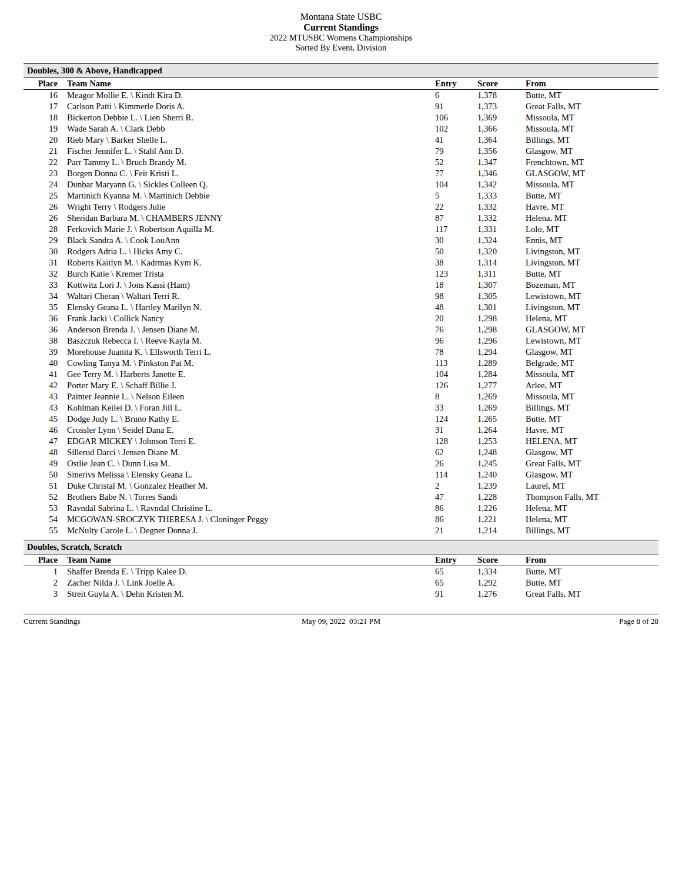Montana State USBC
Current Standings
2022 MTUSBC Womens Championships
Sorted By Event, Division
Doubles, 300 & Above, Handicapped
| Place | Team Name | Entry | Score | From |
| --- | --- | --- | --- | --- |
| 16 | Meagor Mollie E. \ Kindt Kira D. | 6 | 1,378 | Butte, MT |
| 17 | Carlson Patti \ Kimmerle Doris A. | 91 | 1,373 | Great Falls, MT |
| 18 | Bickerton Debbie L. \ Lien Sherri R. | 106 | 1,369 | Missoula, MT |
| 19 | Wade Sarah A. \ Clark Debb | 102 | 1,366 | Missoula, MT |
| 20 | Rieb Mary \ Barker Shelle L. | 41 | 1,364 | Billings, MT |
| 21 | Fischer Jennifer L. \ Stahl Ann D. | 79 | 1,356 | Glasgow, MT |
| 22 | Parr Tammy L. \ Bruch Brandy M. | 52 | 1,347 | Frenchtown, MT |
| 23 | Borgen Donna C. \ Feit Kristi L. | 77 | 1,346 | GLASGOW, MT |
| 24 | Dunbar Maryann G. \ Sickles Colleen Q. | 104 | 1,342 | Missoula, MT |
| 25 | Martinich Kyanna M. \ Martinich Debbie | 5 | 1,333 | Butte, MT |
| 26 | Wright Terry \ Rodgers Julie | 22 | 1,332 | Havre, MT |
| 26 | Sheridan Barbara M. \ CHAMBERS JENNY | 87 | 1,332 | Helena, MT |
| 28 | Ferkovich Marie J. \ Robertson Aquilla M. | 117 | 1,331 | Lolo, MT |
| 29 | Black Sandra A. \ Cook LouAnn | 30 | 1,324 | Ennis, MT |
| 30 | Rodgers Adria L. \ Hicks Amy C. | 50 | 1,320 | Livingston, MT |
| 31 | Roberts Kaitlyn M. \ Kadrmas Kym K. | 38 | 1,314 | Livingston, MT |
| 32 | Burch Katie \ Kremer Trista | 123 | 1,311 | Butte, MT |
| 33 | Kottwitz Lori J. \ Jons Kassi (Ham) | 18 | 1,307 | Bozeman, MT |
| 34 | Waltari Cheran \ Waltari Terri R. | 98 | 1,305 | Lewistown, MT |
| 35 | Elensky Geana L. \ Hartley Marilyn N. | 48 | 1,301 | Livingston, MT |
| 36 | Frank Jacki \ Collick Nancy | 20 | 1,298 | Helena, MT |
| 36 | Anderson Brenda J. \ Jensen Diane M. | 76 | 1,298 | GLASGOW, MT |
| 38 | Baszczuk Rebecca I. \ Reeve Kayla M. | 96 | 1,296 | Lewistown, MT |
| 39 | Morehouse Juanita K. \ Ellsworth Terri L. | 78 | 1,294 | Glasgow, MT |
| 40 | Cowling Tanya M. \ Pinkston Pat M. | 113 | 1,289 | Belgrade, MT |
| 41 | Gee Terry M. \ Harberts Janette E. | 104 | 1,284 | Missoula, MT |
| 42 | Porter Mary E. \ Schaff Billie J. | 126 | 1,277 | Arlee, MT |
| 43 | Painter Jeannie L. \ Nelson Eileen | 8 | 1,269 | Missoula, MT |
| 43 | Kohlman Keilei D. \ Foran Jill L. | 33 | 1,269 | Billings, MT |
| 45 | Dodge Judy L. \ Bruno Kathy E. | 124 | 1,265 | Butte, MT |
| 46 | Crossler Lynn \ Seidel Dana E. | 31 | 1,264 | Havre, MT |
| 47 | EDGAR MICKEY \ Johnson Terri E. | 128 | 1,253 | HELENA, MT |
| 48 | Sillerud Darci \ Jensen Diane M. | 62 | 1,248 | Glasgow, MT |
| 49 | Ostlie Jean C. \ Dunn Lisa M. | 26 | 1,245 | Great Falls, MT |
| 50 | Sinerivs Melissa \ Elensky Geana L. | 114 | 1,240 | Glasgow, MT |
| 51 | Duke Christal M. \ Gonzalez Heather M. | 2 | 1,239 | Laurel, MT |
| 52 | Brothers Babe N. \ Torres Sandi | 47 | 1,228 | Thompson Falls, MT |
| 53 | Ravndal Sabrina L. \ Ravndal Christine L. | 86 | 1,226 | Helena, MT |
| 54 | MCGOWAN-SROCZYK THERESA J. \ Cloninger Peggy | 86 | 1,221 | Helena, MT |
| 55 | McNulty Carole L. \ Degner Donna J. | 21 | 1,214 | Billings, MT |
Doubles, Scratch, Scratch
| Place | Team Name | Entry | Score | From |
| --- | --- | --- | --- | --- |
| 1 | Shaffer Brenda E. \ Tripp Kalee D. | 65 | 1,334 | Butte, MT |
| 2 | Zacher Nilda J. \ Link Joelle A. | 65 | 1,292 | Butte, MT |
| 3 | Streit Guyla A. \ Dehn Kristen M. | 91 | 1,276 | Great Falls, MT |
Current Standings
May 09, 2022 03:21 PM
Page 8 of 28